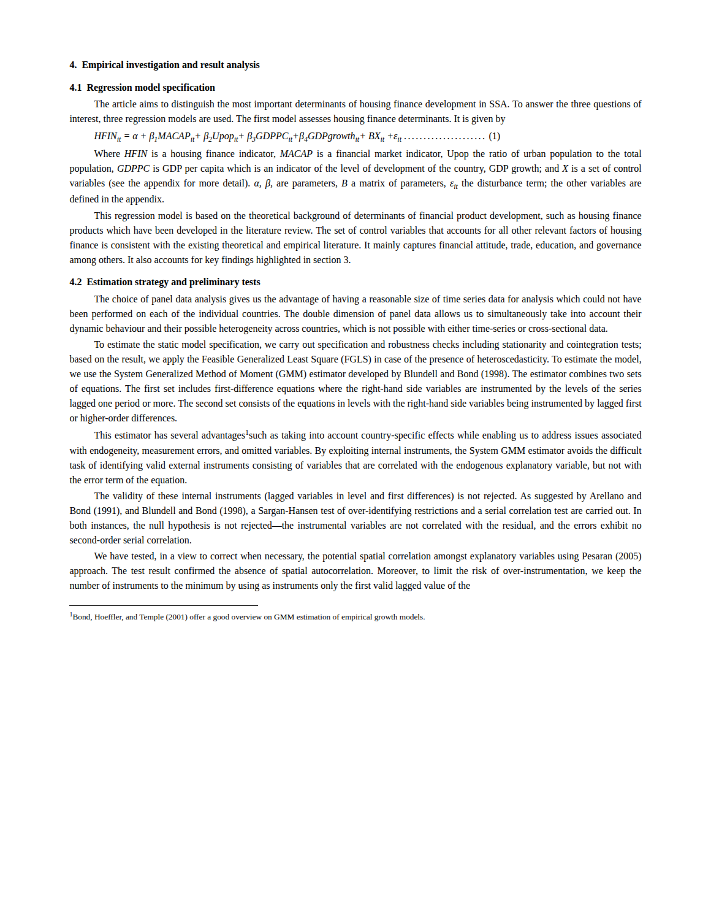4. Empirical investigation and result analysis
4.1 Regression model specification
The article aims to distinguish the most important determinants of housing finance development in SSA. To answer the three questions of interest, three regression models are used. The first model assesses housing finance determinants. It is given by
HFINit = α + β1MACAPit+ β2Upopit+ β3GDPPCit+β4GDPgrowthit+ BXit +εit ..................... (1)
Where HFIN is a housing finance indicator, MACAP is a financial market indicator, Upop the ratio of urban population to the total population, GDPPC is GDP per capita which is an indicator of the level of development of the country, GDP growth; and X is a set of control variables (see the appendix for more detail). α, β, are parameters, B a matrix of parameters, εit the disturbance term; the other variables are defined in the appendix.
This regression model is based on the theoretical background of determinants of financial product development, such as housing finance products which have been developed in the literature review. The set of control variables that accounts for all other relevant factors of housing finance is consistent with the existing theoretical and empirical literature. It mainly captures financial attitude, trade, education, and governance among others. It also accounts for key findings highlighted in section 3.
4.2 Estimation strategy and preliminary tests
The choice of panel data analysis gives us the advantage of having a reasonable size of time series data for analysis which could not have been performed on each of the individual countries. The double dimension of panel data allows us to simultaneously take into account their dynamic behaviour and their possible heterogeneity across countries, which is not possible with either time-series or cross-sectional data.
To estimate the static model specification, we carry out specification and robustness checks including stationarity and cointegration tests; based on the result, we apply the Feasible Generalized Least Square (FGLS) in case of the presence of heteroscedasticity. To estimate the model, we use the System Generalized Method of Moment (GMM) estimator developed by Blundell and Bond (1998). The estimator combines two sets of equations. The first set includes first-difference equations where the right-hand side variables are instrumented by the levels of the series lagged one period or more. The second set consists of the equations in levels with the right-hand side variables being instrumented by lagged first or higher-order differences.
This estimator has several advantages1such as taking into account country-specific effects while enabling us to address issues associated with endogeneity, measurement errors, and omitted variables. By exploiting internal instruments, the System GMM estimator avoids the difficult task of identifying valid external instruments consisting of variables that are correlated with the endogenous explanatory variable, but not with the error term of the equation.
The validity of these internal instruments (lagged variables in level and first differences) is not rejected. As suggested by Arellano and Bond (1991), and Blundell and Bond (1998), a Sargan-Hansen test of over-identifying restrictions and a serial correlation test are carried out. In both instances, the null hypothesis is not rejected—the instrumental variables are not correlated with the residual, and the errors exhibit no second-order serial correlation.
We have tested, in a view to correct when necessary, the potential spatial correlation amongst explanatory variables using Pesaran (2005) approach. The test result confirmed the absence of spatial autocorrelation. Moreover, to limit the risk of over-instrumentation, we keep the number of instruments to the minimum by using as instruments only the first valid lagged value of the
1Bond, Hoeffler, and Temple (2001) offer a good overview on GMM estimation of empirical growth models.